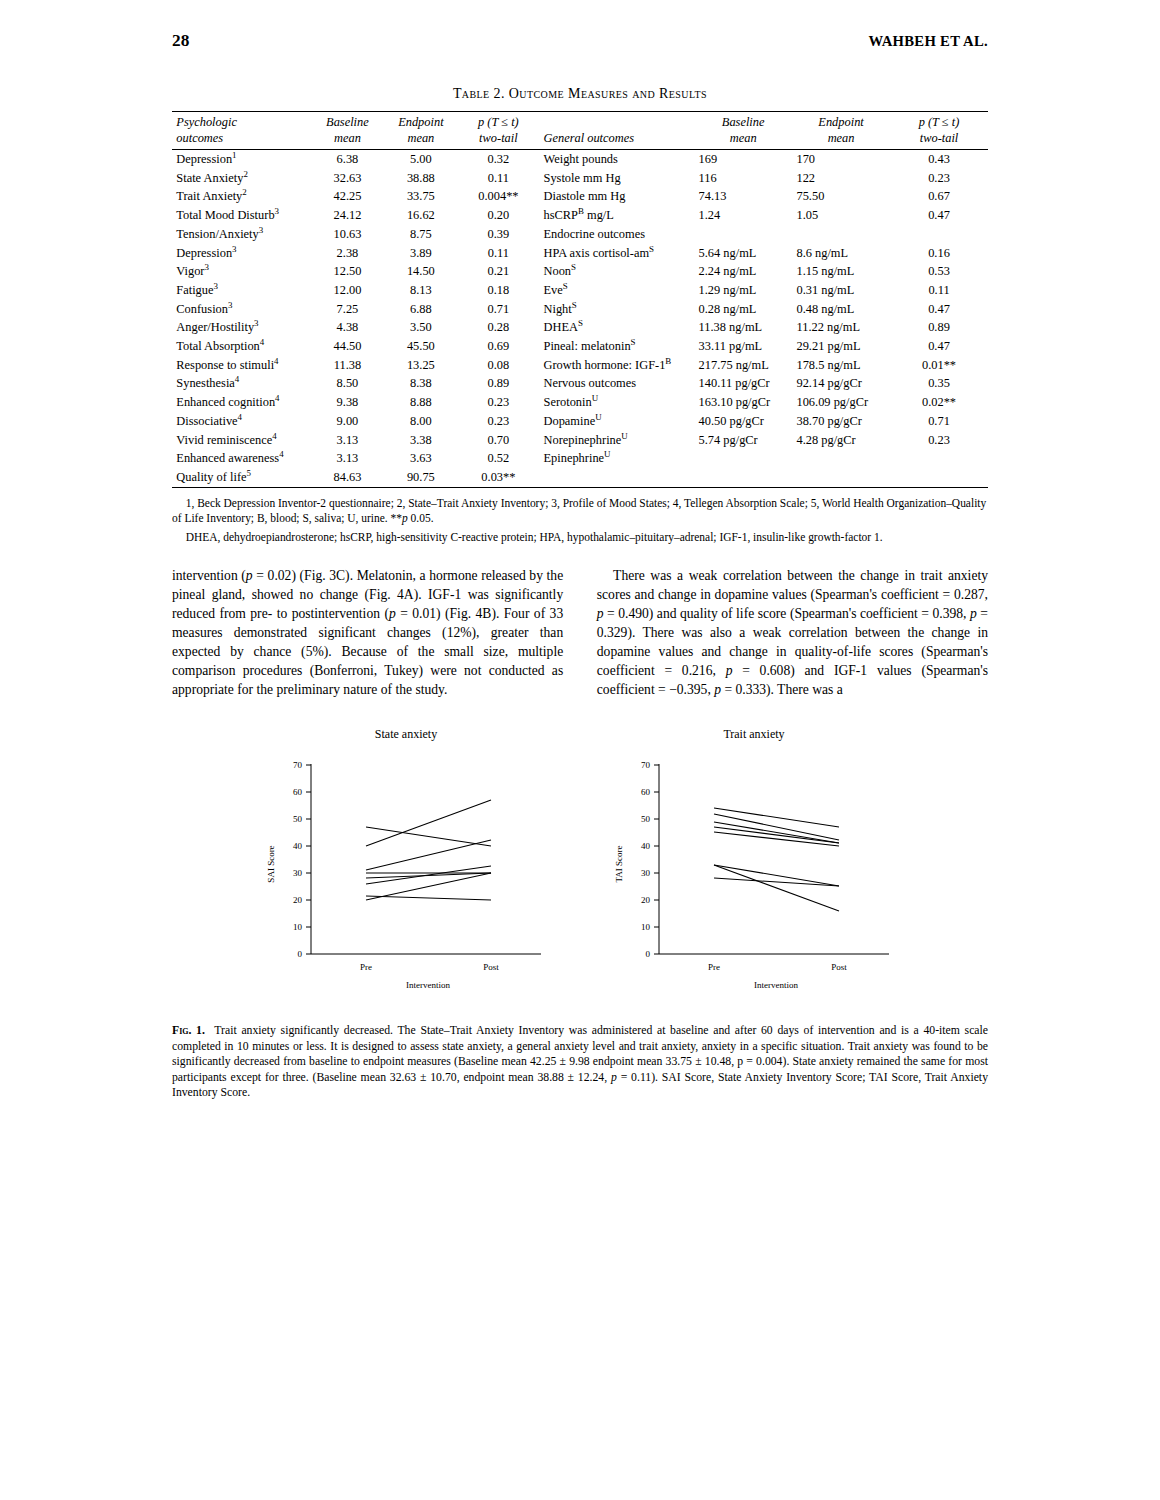28 WAHBEH ET AL.
Table 2. Outcome Measures and Results
| Psychologic outcomes | Baseline mean | Endpoint mean | p (T ≤ t) two-tail | General outcomes | Baseline mean | Endpoint mean | p (T ≤ t) two-tail |
| --- | --- | --- | --- | --- | --- | --- | --- |
| Depression 1 | 6.38 | 5.00 | 0.32 | Weight pounds | 169 | 170 | 0.43 |
| State Anxiety 2 | 32.63 | 38.88 | 0.11 | Systole mm Hg | 116 | 122 | 0.23 |
| Trait Anxiety 2 | 42.25 | 33.75 | 0.004** | Diastole mm Hg | 74.13 | 75.50 | 0.67 |
| Total Mood Disturb 3 | 24.12 | 16.62 | 0.20 | hsCRP B mg/L | 1.24 | 1.05 | 0.47 |
| Tension/Anxiety 3 | 10.63 | 8.75 | 0.39 | Endocrine outcomes | | | |
| Depression 3 | 2.38 | 3.89 | 0.11 | HPA axis cortisol-am S | 5.64 ng/mL | 8.6 ng/mL | 0.16 |
| Vigor 3 | 12.50 | 14.50 | 0.21 | Noon S | 2.24 ng/mL | 1.15 ng/mL | 0.53 |
| Fatigue 3 | 12.00 | 8.13 | 0.18 | Eve S | 1.29 ng/mL | 0.31 ng/mL | 0.11 |
| Confusion 3 | 7.25 | 6.88 | 0.71 | Night S | 0.28 ng/mL | 0.48 ng/mL | 0.47 |
| Anger/Hostility 3 | 4.38 | 3.50 | 0.28 | DHEA S | 11.38 ng/mL | 11.22 ng/mL | 0.89 |
| Total Absorption 4 | 44.50 | 45.50 | 0.69 | Pineal: melatonin S | 33.11 pg/mL | 29.21 pg/mL | 0.47 |
| Response to stimuli 4 | 11.38 | 13.25 | 0.08 | Growth hormone: IGF-1 B | 217.75 ng/mL | 178.5 ng/mL | 0.01** |
| Synesthesia 4 | 8.50 | 8.38 | 0.89 | Nervous outcomes | 140.11 pg/gCr | 92.14 pg/gCr | 0.35 |
| Enhanced cognition 4 | 9.38 | 8.88 | 0.23 | Serotonin U | 163.10 pg/gCr | 106.09 pg/gCr | 0.02** |
| Dissociative 4 | 9.00 | 8.00 | 0.23 | Dopamine U | 40.50 pg/gCr | 38.70 pg/gCr | 0.71 |
| Vivid reminiscence 4 | 3.13 | 3.38 | 0.70 | Norepinephrine U | 5.74 pg/gCr | 4.28 pg/gCr | 0.23 |
| Enhanced awareness 4 | 3.13 | 3.63 | 0.52 | Epinephrine U | | | |
| Quality of life 5 | 84.63 | 90.75 | 0.03** | | | | |
1, Beck Depression Inventor-2 questionnaire; 2, State–Trait Anxiety Inventory; 3, Profile of Mood States; 4, Tellegen Absorption Scale; 5, World Health Organization–Quality of Life Inventory; B, blood; S, saliva; U, urine. **p 0.05.
DHEA, dehydroepiandrosterone; hsCRP, high-sensitivity C-reactive protein; HPA, hypothalamic–pituitary–adrenal; IGF-1, insulin-like growth-factor 1.
intervention (p = 0.02) (Fig. 3C). Melatonin, a hormone released by the pineal gland, showed no change (Fig. 4A). IGF-1 was significantly reduced from pre- to postintervention (p = 0.01) (Fig. 4B). Four of 33 measures demonstrated significant changes (12%), greater than expected by chance (5%). Because of the small size, multiple comparison procedures (Bonferroni, Tukey) were not conducted as appropriate for the preliminary nature of the study.
There was a weak correlation between the change in trait anxiety scores and change in dopamine values (Spearman's coefficient = 0.287, p = 0.490) and quality of life score (Spearman's coefficient = 0.398, p = 0.329). There was also a weak correlation between the change in dopamine values and change in quality-of-life scores (Spearman's coefficient = 0.216, p = 0.608) and IGF-1 values (Spearman's coefficient = −0.395, p = 0.333). There was a
State anxiety
0 10 20 30 40 50 60 70 SAI Score Pre Post Intervention
Trait anxiety
0 10 20 30 40 50 60 70 TAI Score Pre Post Intervention
Fig. 1. Trait anxiety significantly decreased. The State–Trait Anxiety Inventory was administered at baseline and after 60 days of intervention and is a 40-item scale completed in 10 minutes or less. It is designed to assess state anxiety, a general anxiety level and trait anxiety, anxiety in a specific situation. Trait anxiety was found to be significantly decreased from baseline to endpoint measures (Baseline mean 42.25 ± 9.98 endpoint mean 33.75 ± 10.48, p = 0.004). State anxiety remained the same for most participants except for three. (Baseline mean 32.63 ± 10.70, endpoint mean 38.88 ± 12.24, p = 0.11). SAI Score, State Anxiety Inventory Score; TAI Score, Trait Anxiety Inventory Score.